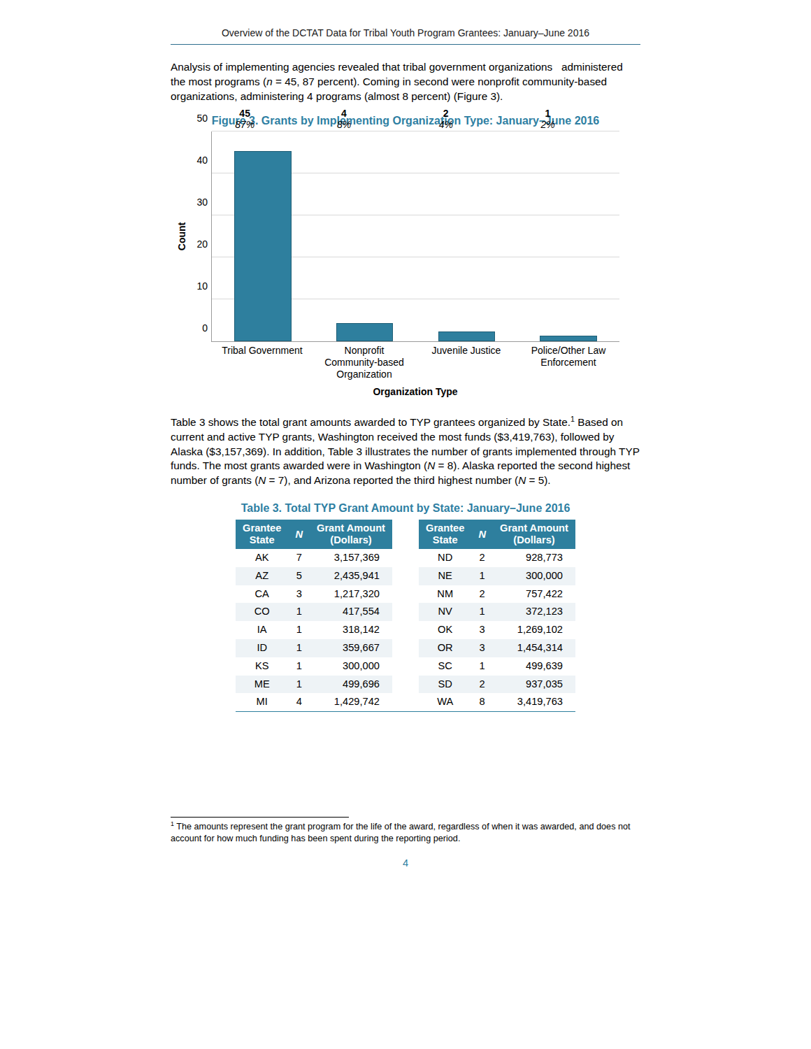Overview of the DCTAT Data for Tribal Youth Program Grantees: January–June 2016
Analysis of implementing agencies revealed that tribal government organizations administered the most programs (n = 45, 87 percent). Coming in second were nonprofit community-based organizations, administering 4 programs (almost 8 percent) (Figure 3).
Figure 3. Grants by Implementing Organization Type: January–June 2016
0
10
20
30
40
50
Count
45
87%
4
8%
2
4%
1
2%
Tribal Government
Nonprofit Community-based Organization
Juvenile Justice
Police/Other Law Enforcement
Organization Type
Table 3 shows the total grant amounts awarded to TYP grantees organized by State.1 Based on current and active TYP grants, Washington received the most funds ($3,419,763), followed by Alaska ($3,157,369). In addition, Table 3 illustrates the number of grants implemented through TYP funds. The most grants awarded were in Washington (N = 8). Alaska reported the second highest number of grants (N = 7), and Arizona reported the third highest number (N = 5).
Table 3. Total TYP Grant Amount by State: January–June 2016
| Grantee State | N | Grant Amount (Dollars) | | Grantee State | N | Grant Amount (Dollars) |
| --- | --- | --- | --- | --- | --- | --- |
| AK | 7 | 3,157,369 | | ND | 2 | 928,773 |
| AZ | 5 | 2,435,941 | | NE | 1 | 300,000 |
| CA | 3 | 1,217,320 | | NM | 2 | 757,422 |
| CO | 1 | 417,554 | | NV | 1 | 372,123 |
| IA | 1 | 318,142 | | OK | 3 | 1,269,102 |
| ID | 1 | 359,667 | | OR | 3 | 1,454,314 |
| KS | 1 | 300,000 | | SC | 1 | 499,639 |
| ME | 1 | 499,696 | | SD | 2 | 937,035 |
| MI | 4 | 1,429,742 | | WA | 8 | 3,419,763 |
1 The amounts represent the grant program for the life of the award, regardless of when it was awarded, and does not account for how much funding has been spent during the reporting period.
4